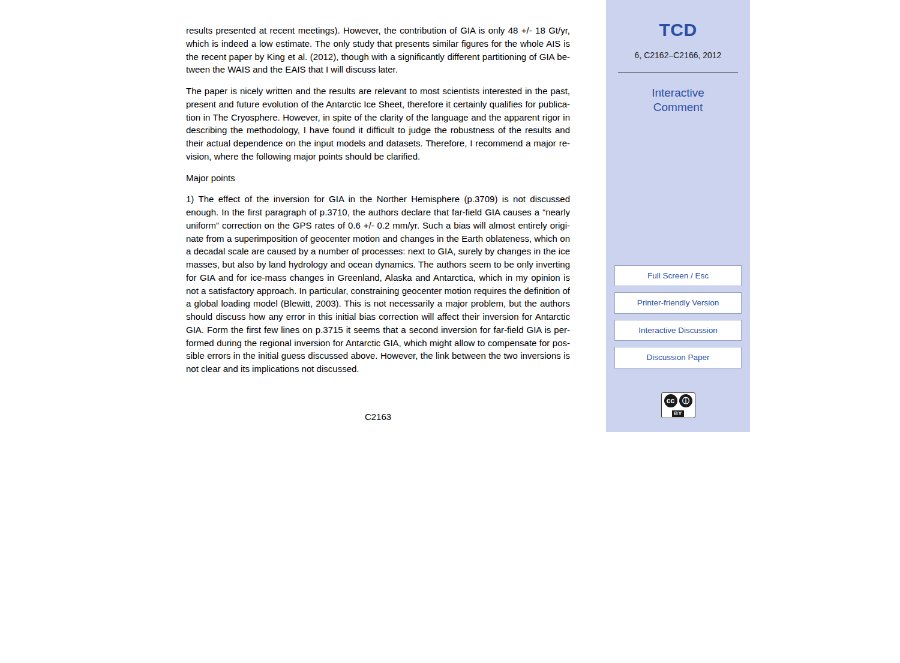TCD
6, C2162–C2166, 2012
Interactive
Comment
Full Screen / Esc Printer-friendly Version Interactive Discussion Discussion Paper
cc ⓘ BY
results presented at recent meetings). However, the contribution of GIA is only 48 +/- 18 Gt/yr, which is indeed a low estimate. The only study that presents similar figures for the whole AIS is the recent paper by King et al. (2012), though with a significantly different partitioning of GIA between the WAIS and the EAIS that I will discuss later.
The paper is nicely written and the results are relevant to most scientists interested in the past, present and future evolution of the Antarctic Ice Sheet, therefore it certainly qualifies for publication in The Cryosphere. However, in spite of the clarity of the language and the apparent rigor in describing the methodology, I have found it difficult to judge the robustness of the results and their actual dependence on the input models and datasets. Therefore, I recommend a major revision, where the following major points should be clarified.
Major points
1) The effect of the inversion for GIA in the Norther Hemisphere (p.3709) is not discussed enough. In the first paragraph of p.3710, the authors declare that far-field GIA causes a “nearly uniform” correction on the GPS rates of 0.6 +/- 0.2 mm/yr. Such a bias will almost entirely originate from a superimposition of geocenter motion and changes in the Earth oblateness, which on a decadal scale are caused by a number of processes: next to GIA, surely by changes in the ice masses, but also by land hydrology and ocean dynamics. The authors seem to be only inverting for GIA and for ice-mass changes in Greenland, Alaska and Antarctica, which in my opinion is not a satisfactory approach. In particular, constraining geocenter motion requires the definition of a global loading model (Blewitt, 2003). This is not necessarily a major problem, but the authors should discuss how any error in this initial bias correction will affect their inversion for Antarctic GIA. Form the first few lines on p.3715 it seems that a second inversion for far-field GIA is performed during the regional inversion for Antarctic GIA, which might allow to compensate for possible errors in the initial guess discussed above. However, the link between the two inversions is not clear and its implications not discussed.
C2163